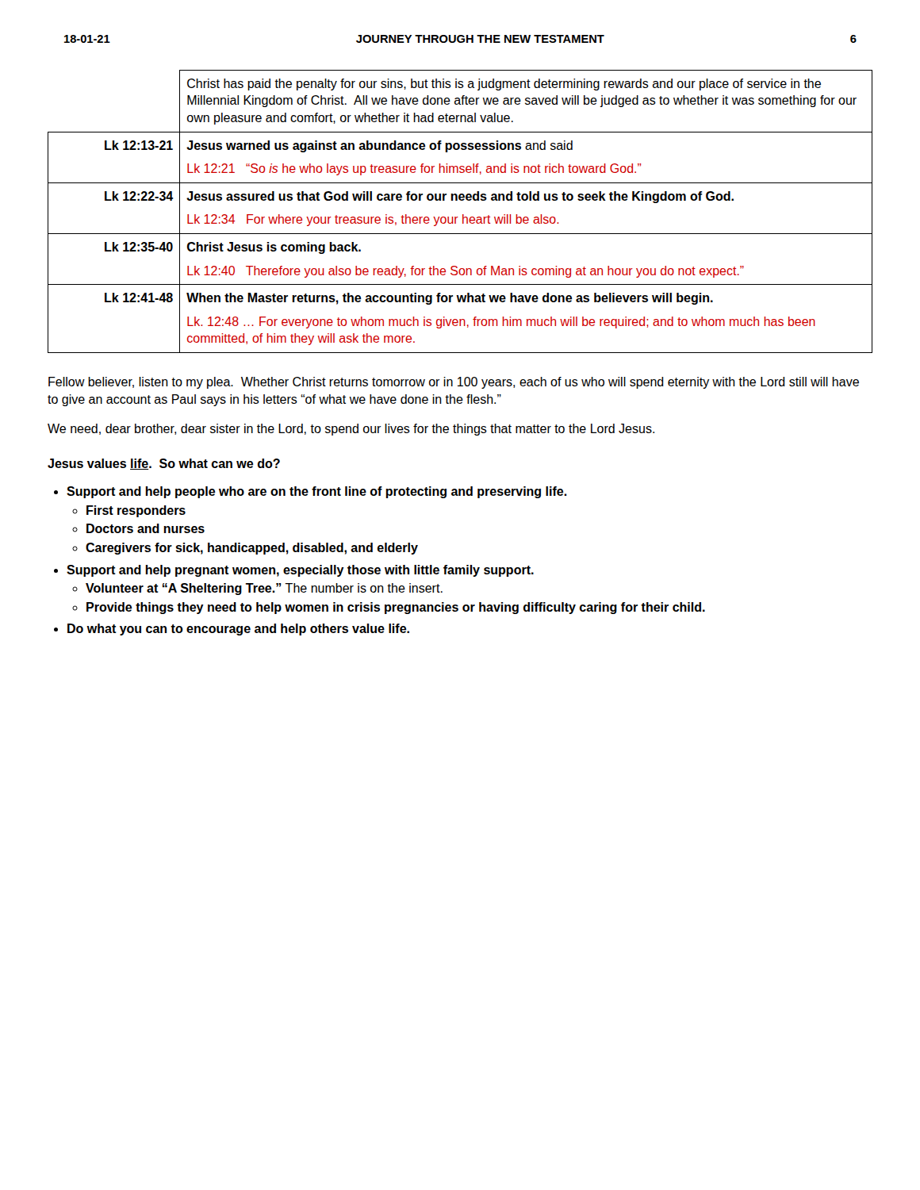18-01-21 JOURNEY THROUGH THE NEW TESTAMENT 6
| | Christ has paid the penalty for our sins, but this is a judgment determining rewards and our place of service in the Millennial Kingdom of Christ. All we have done after we are saved will be judged as to whether it was something for our own pleasure and comfort, or whether it had eternal value. |
| Lk 12:13-21 | Jesus warned us against an abundance of possessions and said Lk 12:21 “So is he who lays up treasure for himself, and is not rich toward God.” |
| Lk 12:22-34 | Jesus assured us that God will care for our needs and told us to seek the Kingdom of God. Lk 12:34 For where your treasure is, there your heart will be also. |
| Lk 12:35-40 | Christ Jesus is coming back. Lk 12:40 Therefore you also be ready, for the Son of Man is coming at an hour you do not expect.” |
| Lk 12:41-48 | When the Master returns, the accounting for what we have done as believers will begin. Lk. 12:48 … For everyone to whom much is given, from him much will be required; and to whom much has been committed, of him they will ask the more. |
Fellow believer, listen to my plea. Whether Christ returns tomorrow or in 100 years, each of us who will spend eternity with the Lord still will have to give an account as Paul says in his letters “of what we have done in the flesh.”
We need, dear brother, dear sister in the Lord, to spend our lives for the things that matter to the Lord Jesus.
Jesus values life. So what can we do?
Support and help people who are on the front line of protecting and preserving life.
First responders
Doctors and nurses
Caregivers for sick, handicapped, disabled, and elderly
Support and help pregnant women, especially those with little family support.
Volunteer at “A Sheltering Tree.” The number is on the insert.
Provide things they need to help women in crisis pregnancies or having difficulty caring for their child.
Do what you can to encourage and help others value life.